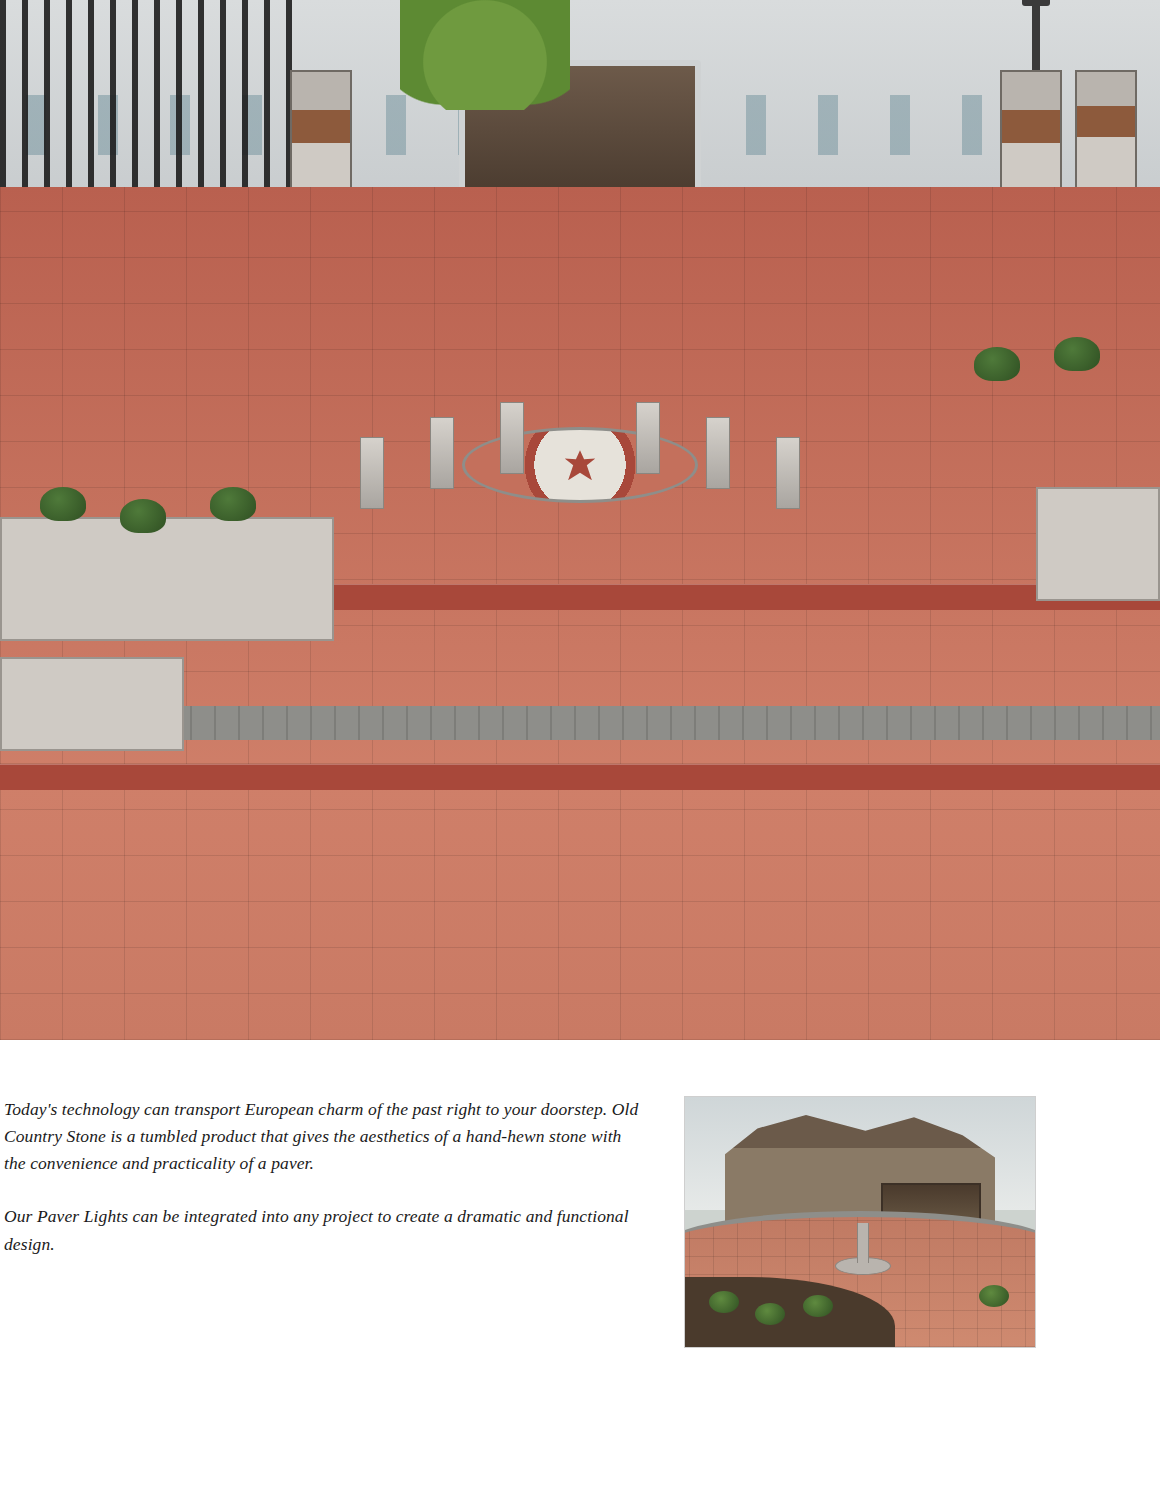Today's technology can transport European charm of the past right to your doorstep. Old Country Stone is a tumbled product that gives the aesthetics of a hand-hewn stone with the convenience and practicality of a paver.
Our Paver Lights can be integrated into any project to create a dramatic and functional design.